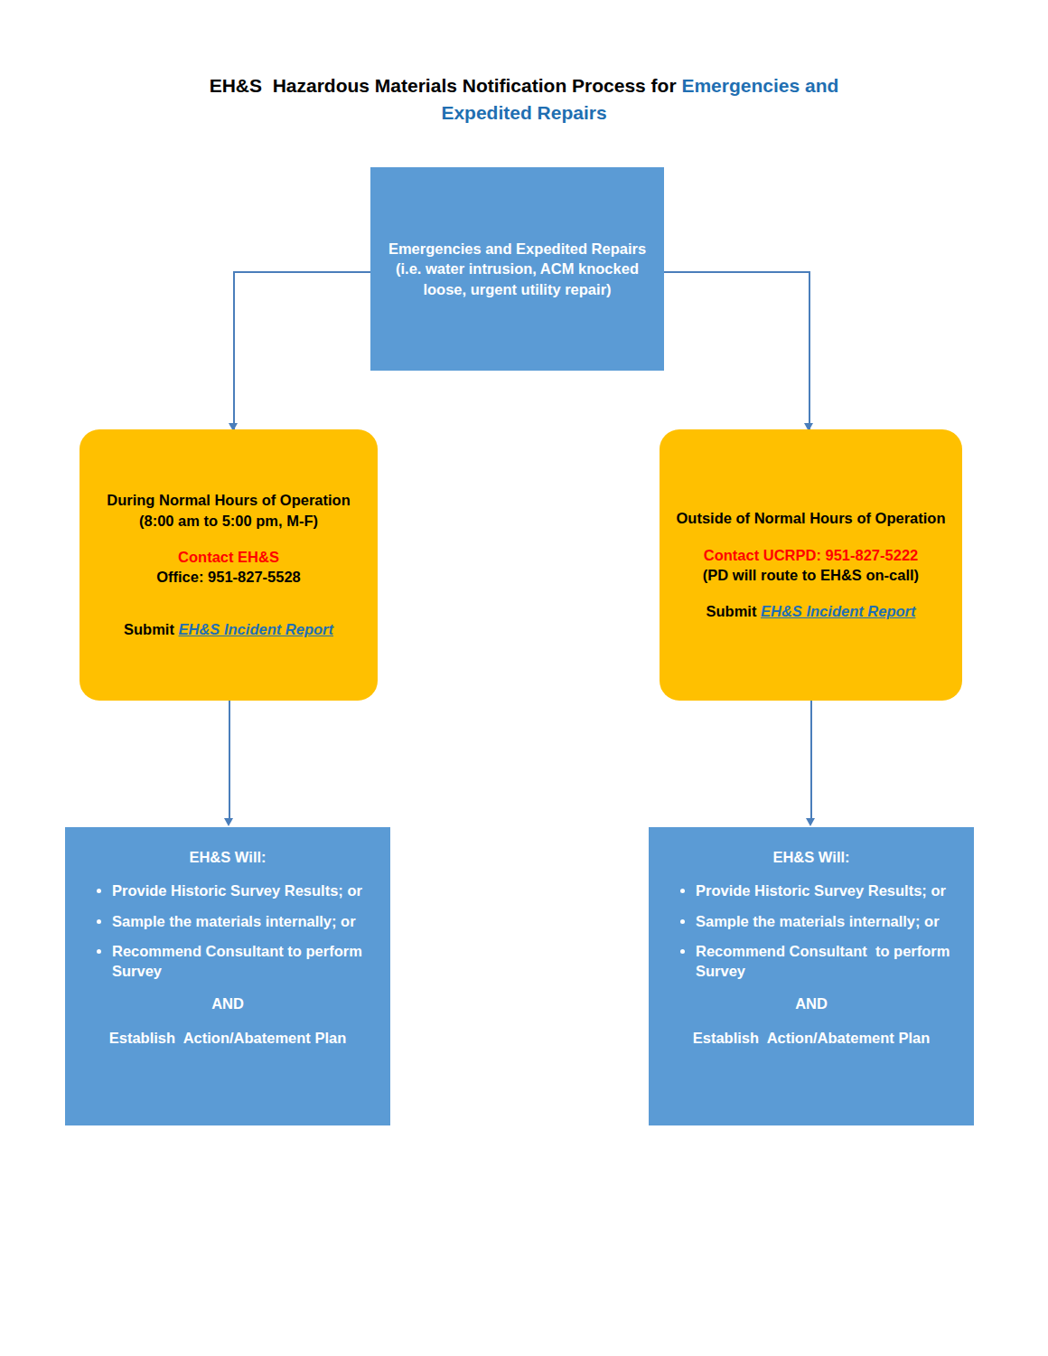EH&S Hazardous Materials Notification Process for Emergencies and
Expedited Repairs
Emergencies and Expedited Repairs
(i.e. water intrusion, ACM knocked loose, urgent utility repair)
During Normal Hours of Operation
(8:00 am to 5:00 pm, M-F)
Contact EH&S
Office: 951-827-5528
Submit EH&S Incident Report
Outside of Normal Hours of Operation
Contact UCRPD: 951-827-5222
(PD will route to EH&S on-call)
Submit EH&S Incident Report
EH&S Will:
Provide Historic Survey Results; or
Sample the materials internally; or
Recommend Consultant to perform Survey
AND
Establish Action/Abatement Plan
EH&S Will:
Provide Historic Survey Results; or
Sample the materials internally; or
Recommend Consultant to perform Survey
AND
Establish Action/Abatement Plan